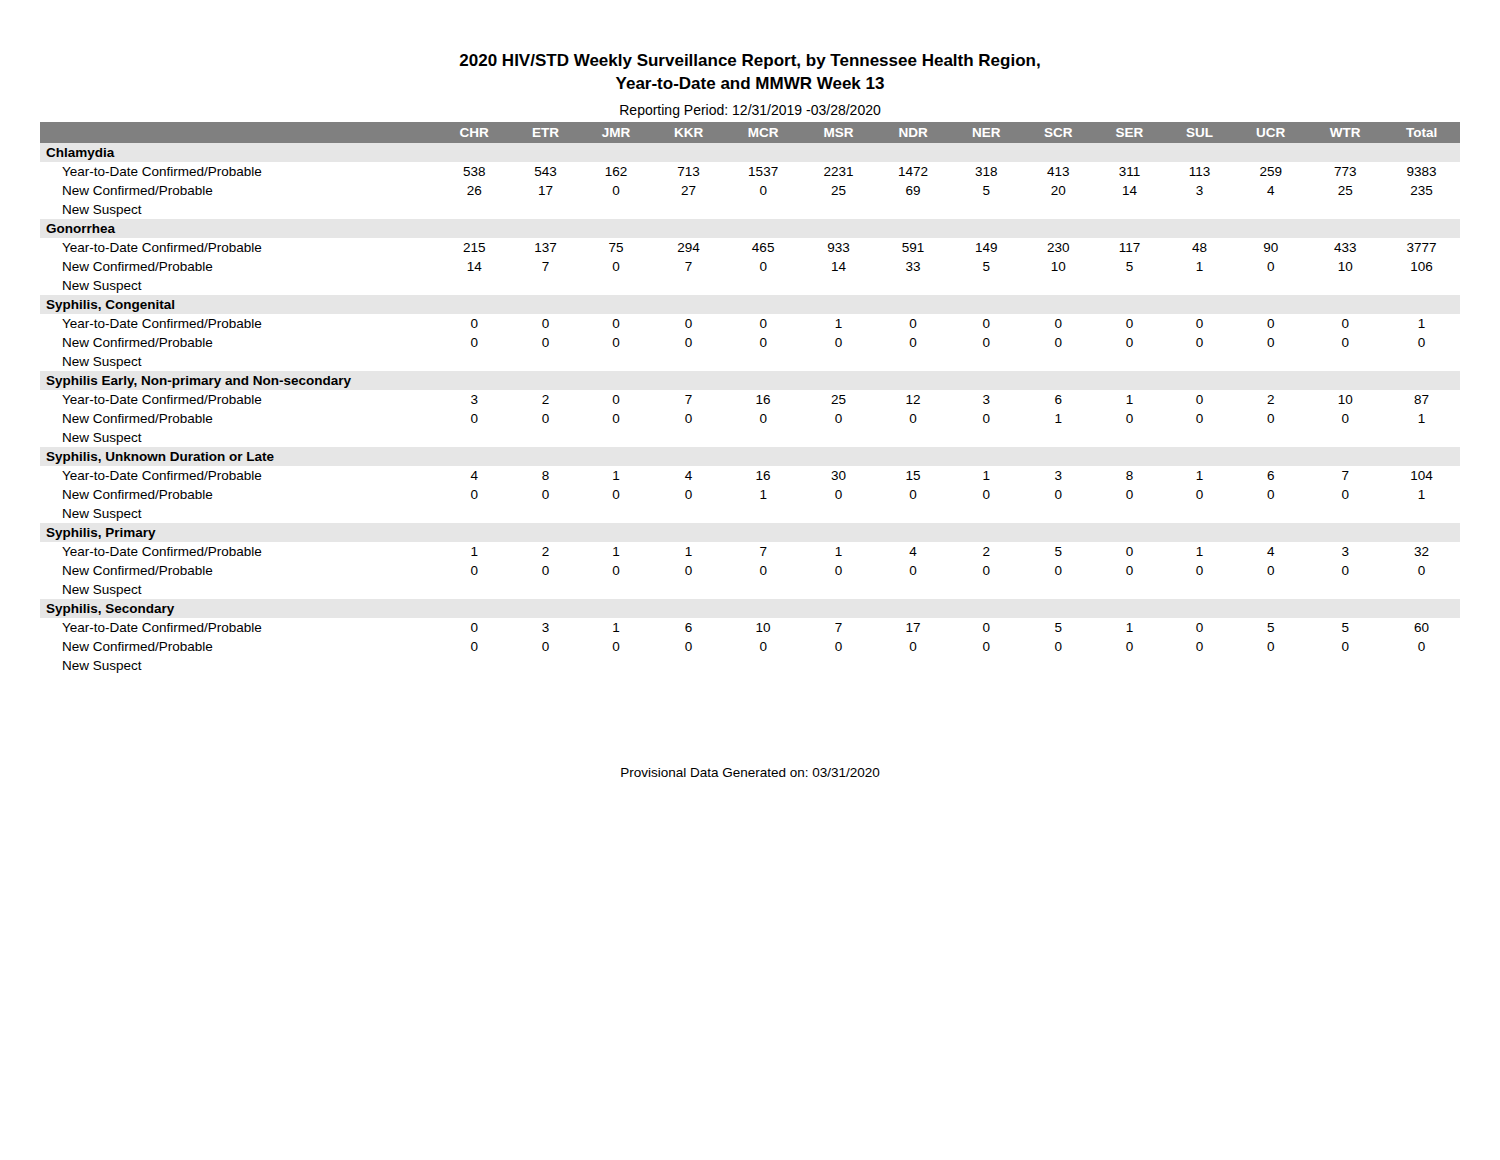2020 HIV/STD Weekly Surveillance Report, by Tennessee Health Region,
Year-to-Date and MMWR Week 13
Reporting Period: 12/31/2019 -03/28/2020
| | CHR | ETR | JMR | KKR | MCR | MSR | NDR | NER | SCR | SER | SUL | UCR | WTR | Total |
| --- | --- | --- | --- | --- | --- | --- | --- | --- | --- | --- | --- | --- | --- | --- |
| Chlamydia |
| Year-to-Date Confirmed/Probable | 538 | 543 | 162 | 713 | 1537 | 2231 | 1472 | 318 | 413 | 311 | 113 | 259 | 773 | 9383 |
| New Confirmed/Probable | 26 | 17 | 0 | 27 | 0 | 25 | 69 | 5 | 20 | 14 | 3 | 4 | 25 | 235 |
| New Suspect | | | | | | | | | | | | | | |
| Gonorrhea |
| Year-to-Date Confirmed/Probable | 215 | 137 | 75 | 294 | 465 | 933 | 591 | 149 | 230 | 117 | 48 | 90 | 433 | 3777 |
| New Confirmed/Probable | 14 | 7 | 0 | 7 | 0 | 14 | 33 | 5 | 10 | 5 | 1 | 0 | 10 | 106 |
| New Suspect | | | | | | | | | | | | | | |
| Syphilis, Congenital |
| Year-to-Date Confirmed/Probable | 0 | 0 | 0 | 0 | 0 | 1 | 0 | 0 | 0 | 0 | 0 | 0 | 0 | 1 |
| New Confirmed/Probable | 0 | 0 | 0 | 0 | 0 | 0 | 0 | 0 | 0 | 0 | 0 | 0 | 0 | 0 |
| New Suspect | | | | | | | | | | | | | | |
| Syphilis Early, Non-primary and Non-secondary |
| Year-to-Date Confirmed/Probable | 3 | 2 | 0 | 7 | 16 | 25 | 12 | 3 | 6 | 1 | 0 | 2 | 10 | 87 |
| New Confirmed/Probable | 0 | 0 | 0 | 0 | 0 | 0 | 0 | 0 | 1 | 0 | 0 | 0 | 0 | 1 |
| New Suspect | | | | | | | | | | | | | | |
| Syphilis, Unknown Duration or Late |
| Year-to-Date Confirmed/Probable | 4 | 8 | 1 | 4 | 16 | 30 | 15 | 1 | 3 | 8 | 1 | 6 | 7 | 104 |
| New Confirmed/Probable | 0 | 0 | 0 | 0 | 1 | 0 | 0 | 0 | 0 | 0 | 0 | 0 | 0 | 1 |
| New Suspect | | | | | | | | | | | | | | |
| Syphilis, Primary |
| Year-to-Date Confirmed/Probable | 1 | 2 | 1 | 1 | 7 | 1 | 4 | 2 | 5 | 0 | 1 | 4 | 3 | 32 |
| New Confirmed/Probable | 0 | 0 | 0 | 0 | 0 | 0 | 0 | 0 | 0 | 0 | 0 | 0 | 0 | 0 |
| New Suspect | | | | | | | | | | | | | | |
| Syphilis, Secondary |
| Year-to-Date Confirmed/Probable | 0 | 3 | 1 | 6 | 10 | 7 | 17 | 0 | 5 | 1 | 0 | 5 | 5 | 60 |
| New Confirmed/Probable | 0 | 0 | 0 | 0 | 0 | 0 | 0 | 0 | 0 | 0 | 0 | 0 | 0 | 0 |
| New Suspect | | | | | | | | | | | | | | |
Provisional Data Generated on: 03/31/2020